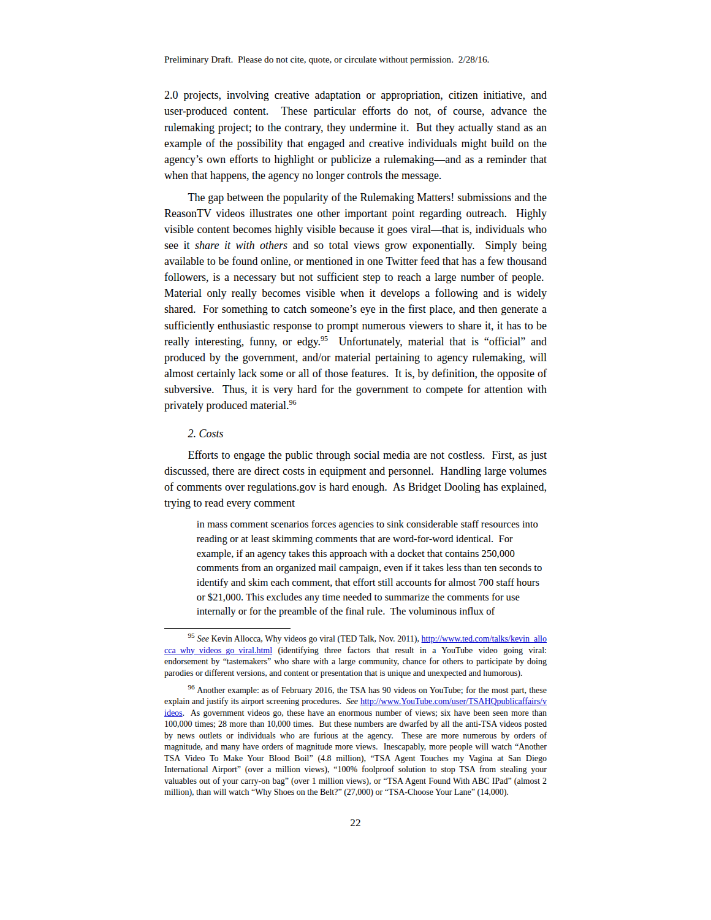Preliminary Draft. Please do not cite, quote, or circulate without permission. 2/28/16.
2.0 projects, involving creative adaptation or appropriation, citizen initiative, and user-produced content. These particular efforts do not, of course, advance the rulemaking project; to the contrary, they undermine it. But they actually stand as an example of the possibility that engaged and creative individuals might build on the agency’s own efforts to highlight or publicize a rulemaking—and as a reminder that when that happens, the agency no longer controls the message.
The gap between the popularity of the Rulemaking Matters! submissions and the ReasonTV videos illustrates one other important point regarding outreach. Highly visible content becomes highly visible because it goes viral—that is, individuals who see it share it with others and so total views grow exponentially. Simply being available to be found online, or mentioned in one Twitter feed that has a few thousand followers, is a necessary but not sufficient step to reach a large number of people. Material only really becomes visible when it develops a following and is widely shared. For something to catch someone’s eye in the first place, and then generate a sufficiently enthusiastic response to prompt numerous viewers to share it, it has to be really interesting, funny, or edgy.95 Unfortunately, material that is “official” and produced by the government, and/or material pertaining to agency rulemaking, will almost certainly lack some or all of those features. It is, by definition, the opposite of subversive. Thus, it is very hard for the government to compete for attention with privately produced material.96
2. Costs
Efforts to engage the public through social media are not costless. First, as just discussed, there are direct costs in equipment and personnel. Handling large volumes of comments over regulations.gov is hard enough. As Bridget Dooling has explained, trying to read every comment
in mass comment scenarios forces agencies to sink considerable staff resources into reading or at least skimming comments that are word-for-word identical. For example, if an agency takes this approach with a docket that contains 250,000 comments from an organized mail campaign, even if it takes less than ten seconds to identify and skim each comment, that effort still accounts for almost 700 staff hours or $21,000. This excludes any time needed to summarize the comments for use internally or for the preamble of the final rule. The voluminous influx of
95 See Kevin Allocca, Why videos go viral (TED Talk, Nov. 2011), http://www.ted.com/talks/kevin_allocca_why_videos_go_viral.html (identifying three factors that result in a YouTube video going viral: endorsement by “tastemakers” who share with a large community, chance for others to participate by doing parodies or different versions, and content or presentation that is unique and unexpected and humorous).
96 Another example: as of February 2016, the TSA has 90 videos on YouTube; for the most part, these explain and justify its airport screening procedures. See http://www.YouTube.com/user/TSAHQpublicaffairs/videos. As government videos go, these have an enormous number of views; six have been seen more than 100,000 times; 28 more than 10,000 times. But these numbers are dwarfed by all the anti-TSA videos posted by news outlets or individuals who are furious at the agency. These are more numerous by orders of magnitude, and many have orders of magnitude more views. Inescapably, more people will watch “Another TSA Video To Make Your Blood Boil” (4.8 million), “TSA Agent Touches my Vagina at San Diego International Airport” (over a million views), “100% foolproof solution to stop TSA from stealing your valuables out of your carry-on bag” (over 1 million views), or “TSA Agent Found With ABC IPad” (almost 2 million), than will watch “Why Shoes on the Belt?” (27,000) or “TSA-Choose Your Lane” (14,000).
22